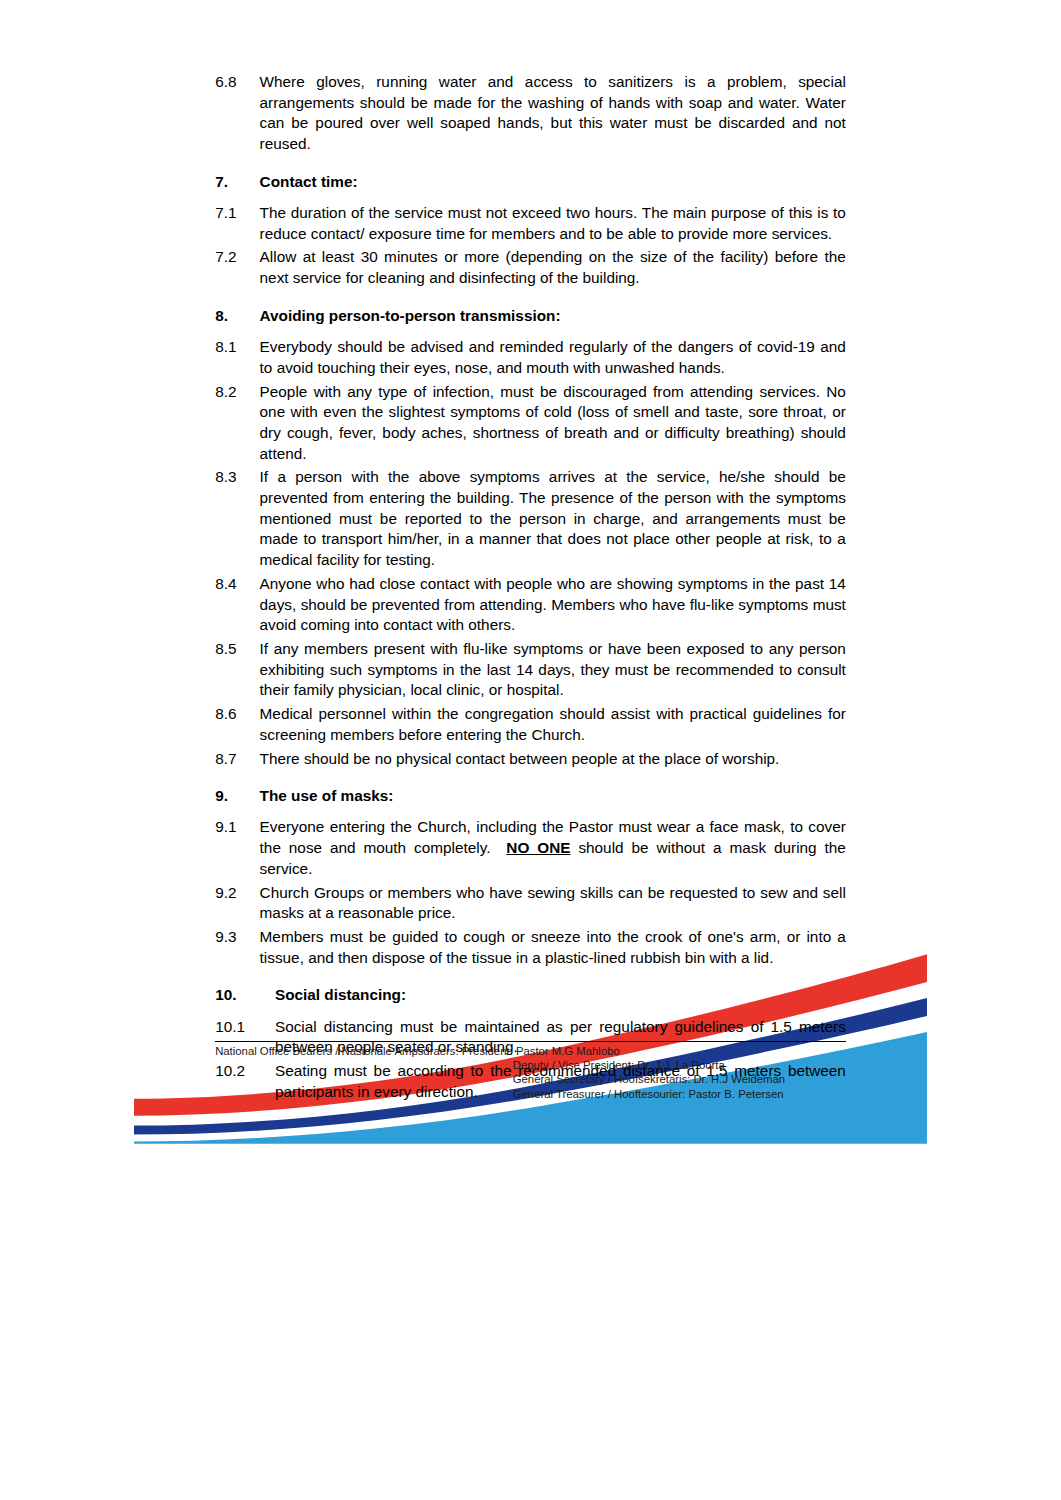6.8
Where gloves, running water and access to sanitizers is a problem, special arrangements should be made for the washing of hands with soap and water. Water can be poured over well soaped hands, but this water must be discarded and not reused.
7.
Contact time:
7.1
The duration of the service must not exceed two hours. The main purpose of this is to reduce contact/ exposure time for members and to be able to provide more services.
7.2
Allow at least 30 minutes or more (depending on the size of the facility) before the next service for cleaning and disinfecting of the building.
8.
Avoiding person-to-person transmission:
8.1
Everybody should be advised and reminded regularly of the dangers of covid-19 and to avoid touching their eyes, nose, and mouth with unwashed hands.
8.2
People with any type of infection, must be discouraged from attending services. No one with even the slightest symptoms of cold (loss of smell and taste, sore throat, or dry cough, fever, body aches, shortness of breath and or difficulty breathing) should attend.
8.3
If a person with the above symptoms arrives at the service, he/she should be prevented from entering the building. The presence of the person with the symptoms mentioned must be reported to the person in charge, and arrangements must be made to transport him/her, in a manner that does not place other people at risk, to a medical facility for testing.
8.4
Anyone who had close contact with people who are showing symptoms in the past 14 days, should be prevented from attending. Members who have flu-like symptoms must avoid coming into contact with others.
8.5
If any members present with flu-like symptoms or have been exposed to any person exhibiting such symptoms in the last 14 days, they must be recommended to consult their family physician, local clinic, or hospital.
8.6
Medical personnel within the congregation should assist with practical guidelines for screening members before entering the Church.
8.7
There should be no physical contact between people at the place of worship.
9.
The use of masks:
9.1
Everyone entering the Church, including the Pastor must wear a face mask, to cover the nose and mouth completely. NO ONE should be without a mask during the service.
9.2
Church Groups or members who have sewing skills can be requested to sew and sell masks at a reasonable price.
9.3
Members must be guided to cough or sneeze into the crook of one's arm, or into a tissue, and then dispose of the tissue in a plastic-lined rubbish bin with a lid.
10.
Social distancing:
10.1
Social distancing must be maintained as per regulatory guidelines of 1.5 meters between people seated or standing.
10.2
Seating must be according to the recommended distance of 1.5 meters between participants in every direction.
National Office Bearers / Nasionale Ampsdraers: President: Pastor M.G Mahlobo
Deputy / Vise President: Dr. J.J. La Poorta
General Secretary / Hoofsekretaris: Dr. H.J Weideman
General Treasurer / Hooftesourier: Pastor B. Petersen